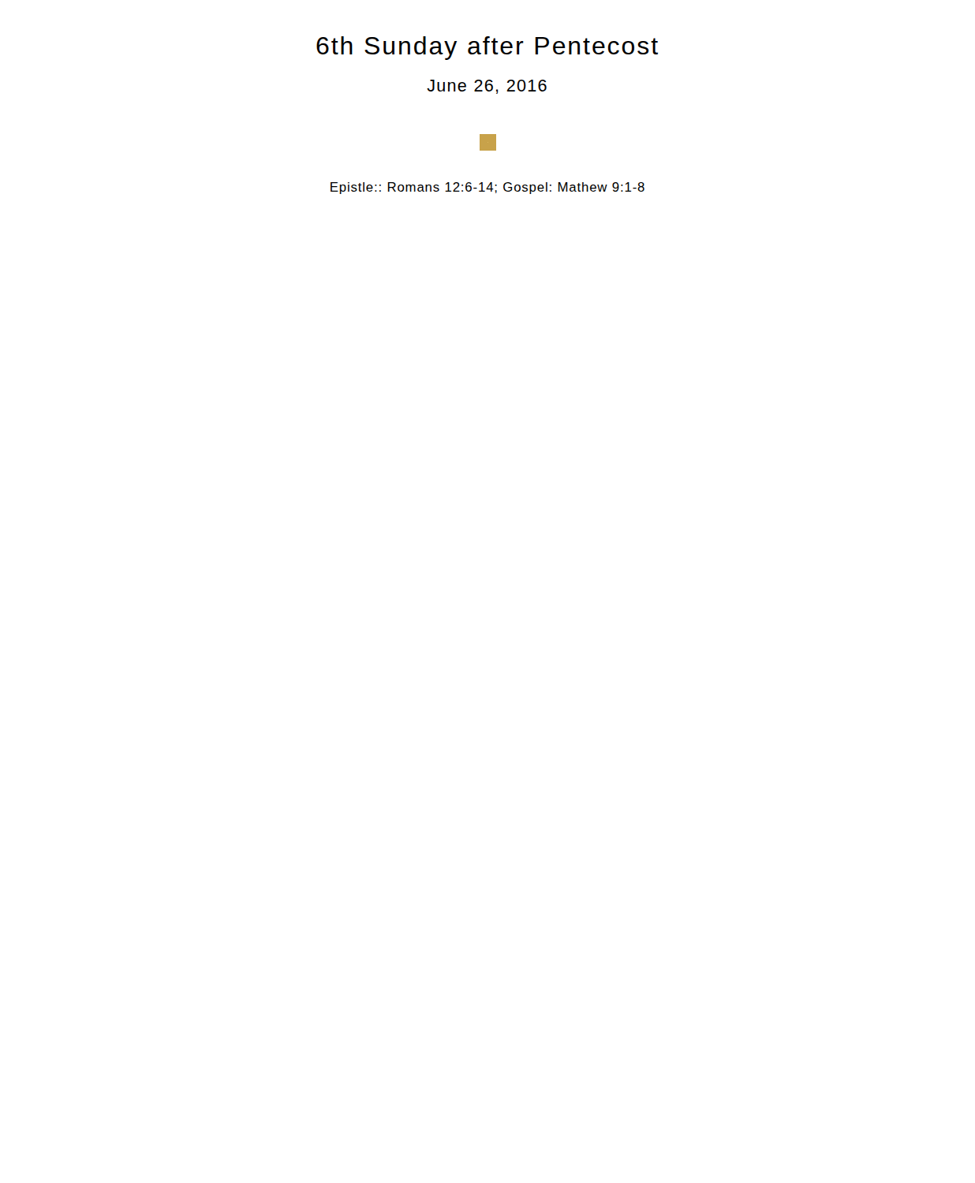6th Sunday after Pentecost
June 26, 2016
Epistle:: Romans 12:6-14; Gospel: Mathew 9:1-8